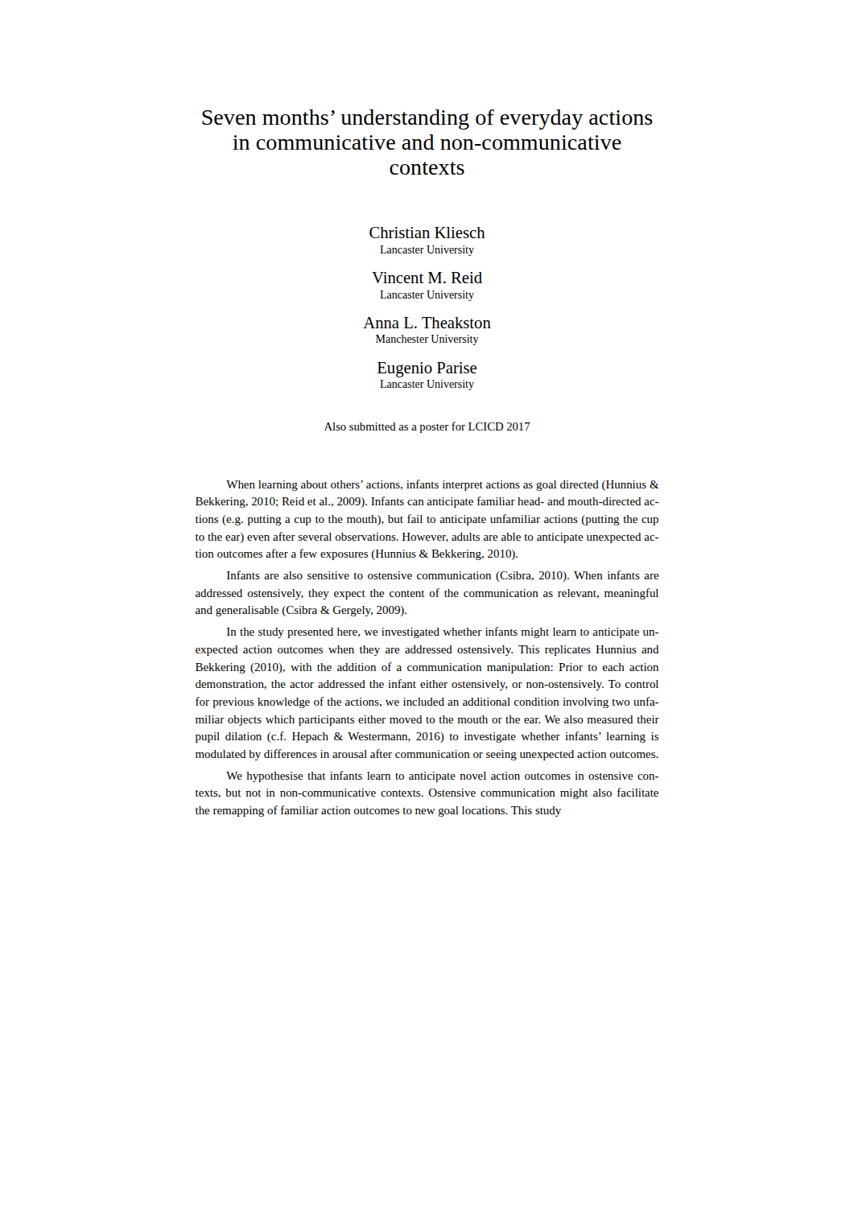Seven months’ understanding of everyday actions
in communicative and non-communicative
contexts
Christian Kliesch
Lancaster University
Vincent M. Reid
Lancaster University
Anna L. Theakston
Manchester University
Eugenio Parise
Lancaster University
Also submitted as a poster for LCICD 2017
When learning about others’ actions, infants interpret actions as goal directed (Hunnius & Bekkering, 2010; Reid et al., 2009). Infants can anticipate familiar head- and mouth-directed actions (e.g. putting a cup to the mouth), but fail to anticipate unfamiliar actions (putting the cup to the ear) even after several observations. However, adults are able to anticipate unexpected action outcomes after a few exposures (Hunnius & Bekkering, 2010).
Infants are also sensitive to ostensive communication (Csibra, 2010). When infants are addressed ostensively, they expect the content of the communication as relevant, meaningful and generalisable (Csibra & Gergely, 2009).
In the study presented here, we investigated whether infants might learn to anticipate unexpected action outcomes when they are addressed ostensively. This replicates Hunnius and Bekkering (2010), with the addition of a communication manipulation: Prior to each action demonstration, the actor addressed the infant either ostensively, or non-ostensively. To control for previous knowledge of the actions, we included an additional condition involving two unfamiliar objects which participants either moved to the mouth or the ear. We also measured their pupil dilation (c.f. Hepach & Westermann, 2016) to investigate whether infants’ learning is modulated by differences in arousal after communication or seeing unexpected action outcomes.
We hypothesise that infants learn to anticipate novel action outcomes in ostensive contexts, but not in non-communicative contexts. Ostensive communication might also facilitate the remapping of familiar action outcomes to new goal locations. This study